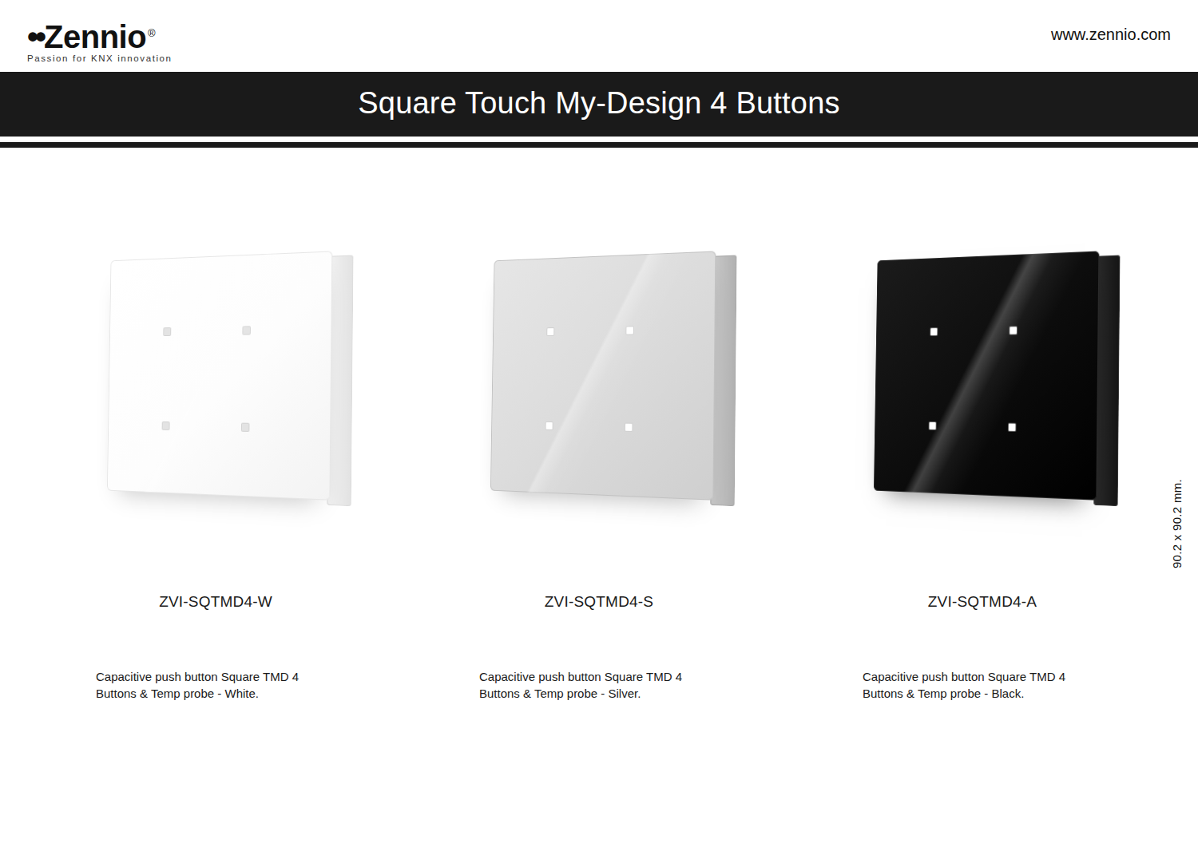••Zennio®
Passion for KNX innovation
www.zennio.com
Square Touch My-Design 4 Buttons
ZVI-SQTMD4-W
Capacitive push button Square TMD 4 Buttons & Temp probe - White.
ZVI-SQTMD4-S
Capacitive push button Square TMD 4 Buttons & Temp probe - Silver.
ZVI-SQTMD4-A
Capacitive push button Square TMD 4 Buttons & Temp probe - Black.
90.2 x 90.2 mm.